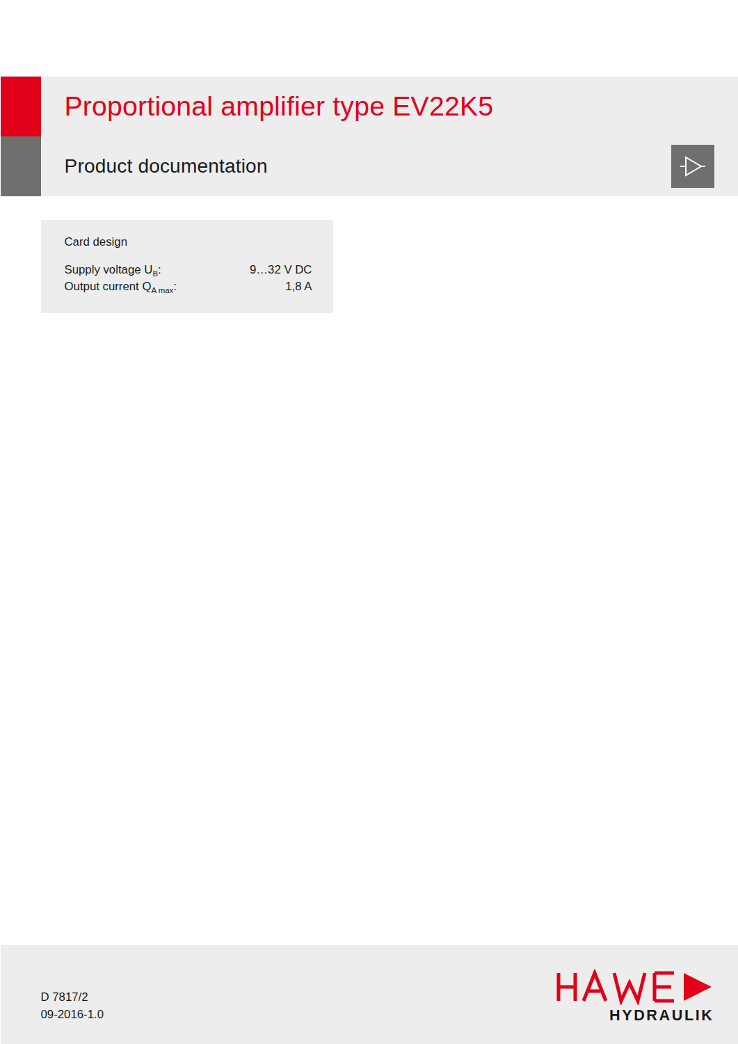Proportional amplifier type EV22K5
Product documentation
Card design
| Supply voltage U B : | 9…32 V DC |
| Output current Q A max : | 1,8 A |
D 7817/2
09-2016-1.0
HYDRAULIK